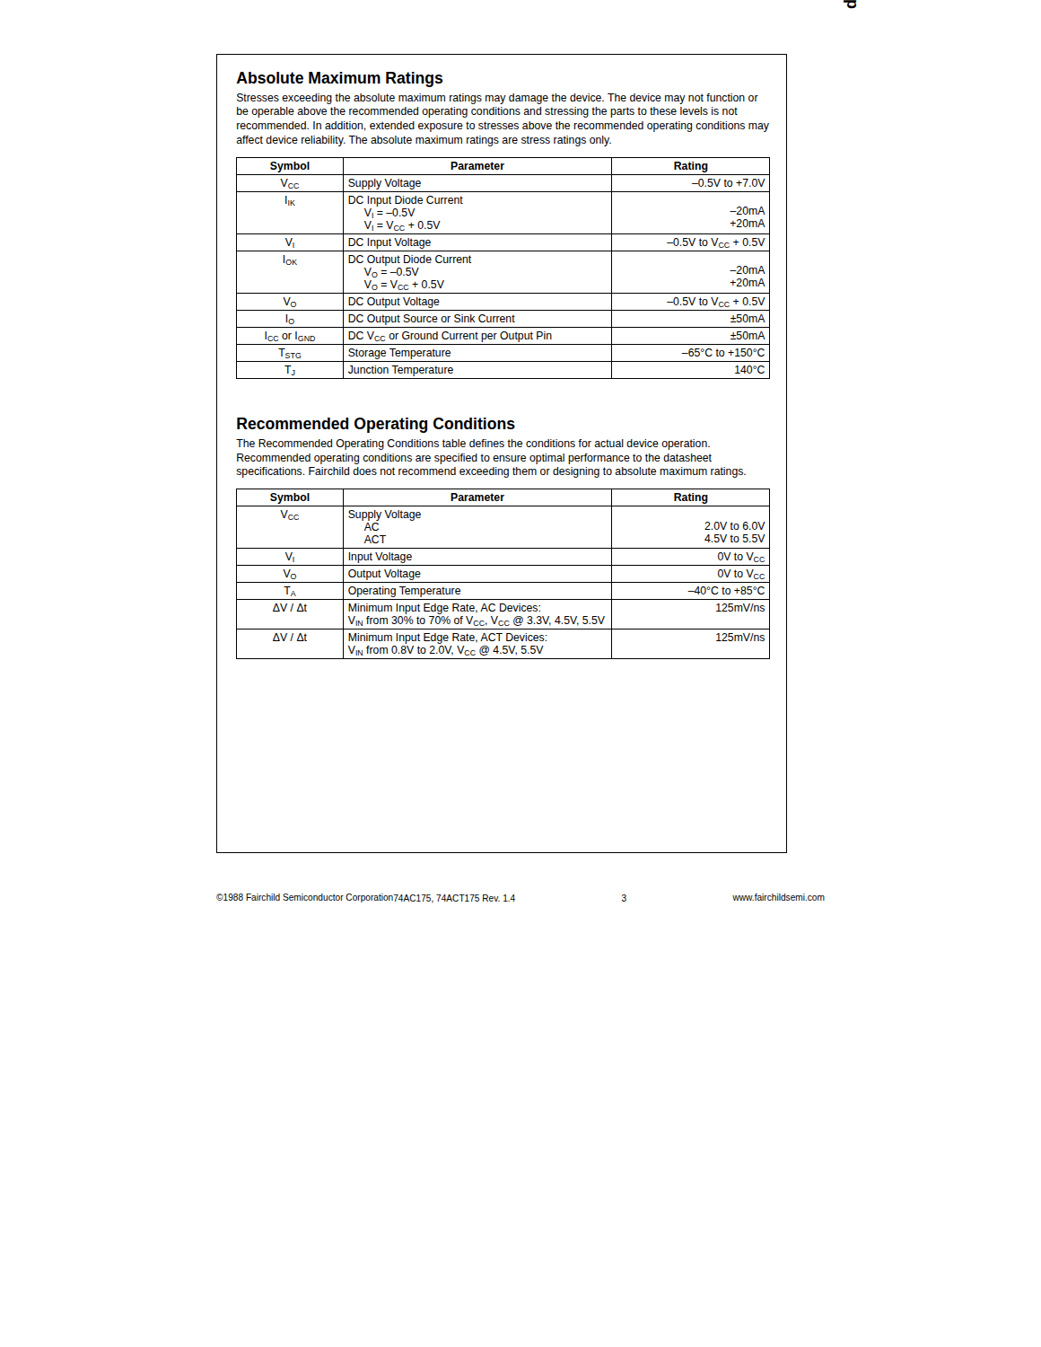74AC175, 74ACT175 Quad D-Type Flip-Flop
Absolute Maximum Ratings
Stresses exceeding the absolute maximum ratings may damage the device. The device may not function or be operable above the recommended operating conditions and stressing the parts to these levels is not recommended. In addition, extended exposure to stresses above the recommended operating conditions may affect device reliability. The absolute maximum ratings are stress ratings only.
| Symbol | Parameter | Rating |
| --- | --- | --- |
| V CC | Supply Voltage | –0.5V to +7.0V |
| I IK | DC Input Diode Current V I = –0.5V V I = V CC + 0.5V | –20mA +20mA |
| V I | DC Input Voltage | –0.5V to V CC + 0.5V |
| I OK | DC Output Diode Current V O = –0.5V V O = V CC + 0.5V | –20mA +20mA |
| V O | DC Output Voltage | –0.5V to V CC + 0.5V |
| I O | DC Output Source or Sink Current | ±50mA |
| I CC or I GND | DC V CC or Ground Current per Output Pin | ±50mA |
| T STG | Storage Temperature | –65°C to +150°C |
| T J | Junction Temperature | 140°C |
Recommended Operating Conditions
The Recommended Operating Conditions table defines the conditions for actual device operation. Recommended operating conditions are specified to ensure optimal performance to the datasheet specifications. Fairchild does not recommend exceeding them or designing to absolute maximum ratings.
| Symbol | Parameter | Rating |
| --- | --- | --- |
| V CC | Supply Voltage AC ACT | 2.0V to 6.0V 4.5V to 5.5V |
| V I | Input Voltage | 0V to V CC |
| V O | Output Voltage | 0V to V CC |
| T A | Operating Temperature | –40°C to +85°C |
| ΔV / Δt | Minimum Input Edge Rate, AC Devices: V IN from 30% to 70% of V CC , V CC @ 3.3V, 4.5V, 5.5V | 125mV/ns |
| ΔV / Δt | Minimum Input Edge Rate, ACT Devices: V IN from 0.8V to 2.0V, V CC @ 4.5V, 5.5V | 125mV/ns |
©1988 Fairchild Semiconductor Corporation www.fairchildsemi.com
74AC175, 74ACT175 Rev. 1.4
3